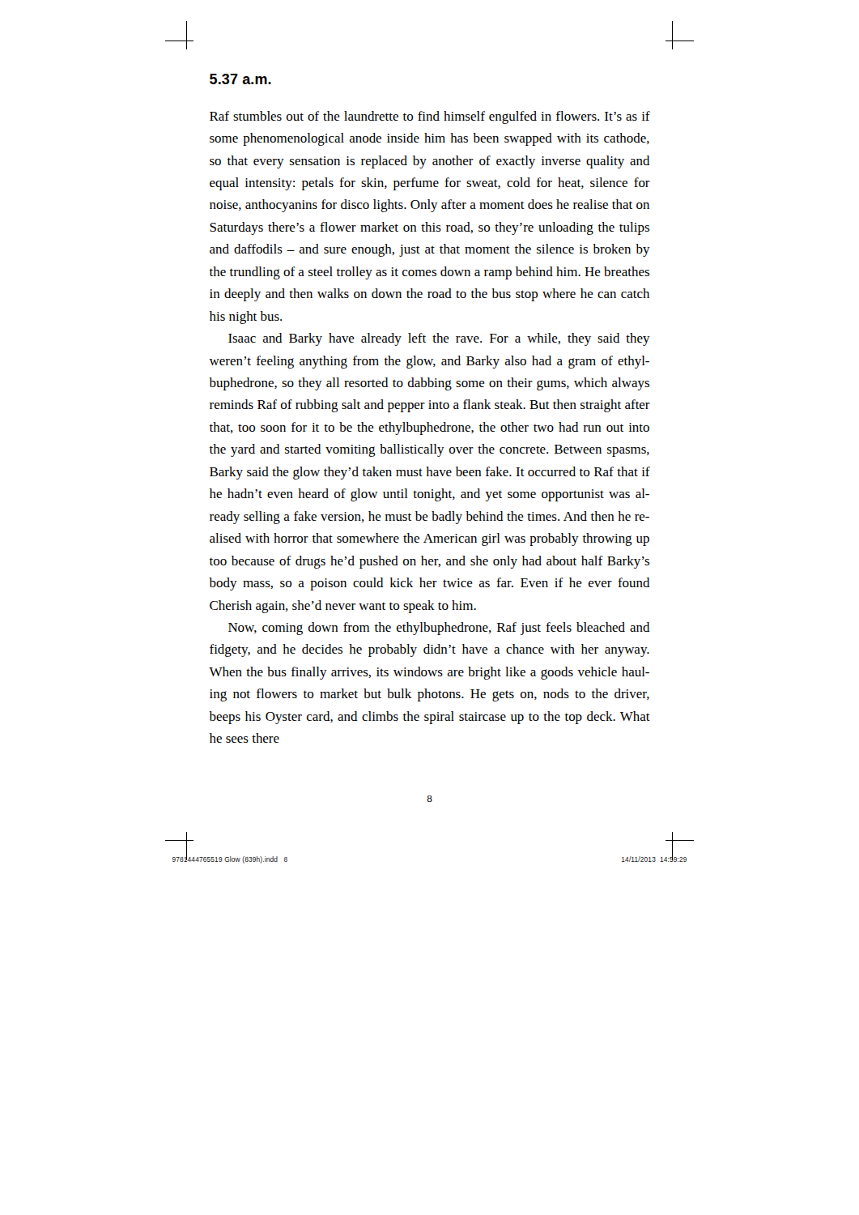5.37 a.m.
Raf stumbles out of the laundrette to find himself engulfed in flowers. It’s as if some phenomenological anode inside him has been swapped with its cathode, so that every sensation is replaced by another of exactly inverse quality and equal intensity: petals for skin, perfume for sweat, cold for heat, silence for noise, anthocyanins for disco lights. Only after a moment does he realise that on Saturdays there’s a flower market on this road, so they’re unloading the tulips and daffodils – and sure enough, just at that moment the silence is broken by the trundling of a steel trolley as it comes down a ramp behind him. He breathes in deeply and then walks on down the road to the bus stop where he can catch his night bus.
Isaac and Barky have already left the rave. For a while, they said they weren’t feeling anything from the glow, and Barky also had a gram of ethylbuphedrone, so they all resorted to dabbing some on their gums, which always reminds Raf of rubbing salt and pepper into a flank steak. But then straight after that, too soon for it to be the ethylbuphedrone, the other two had run out into the yard and started vomiting ballistically over the concrete. Between spasms, Barky said the glow they’d taken must have been fake. It occurred to Raf that if he hadn’t even heard of glow until tonight, and yet some opportunist was already selling a fake version, he must be badly behind the times. And then he realised with horror that somewhere the American girl was probably throwing up too because of drugs he’d pushed on her, and she only had about half Barky’s body mass, so a poison could kick her twice as far. Even if he ever found Cherish again, she’d never want to speak to him.
Now, coming down from the ethylbuphedrone, Raf just feels bleached and fidgety, and he decides he probably didn’t have a chance with her anyway. When the bus finally arrives, its windows are bright like a goods vehicle hauling not flowers to market but bulk photons. He gets on, nods to the driver, beeps his Oyster card, and climbs the spiral staircase up to the top deck. What he sees there
8
9781444765519 Glow (839h).indd 8 14/11/2013 14:59:29